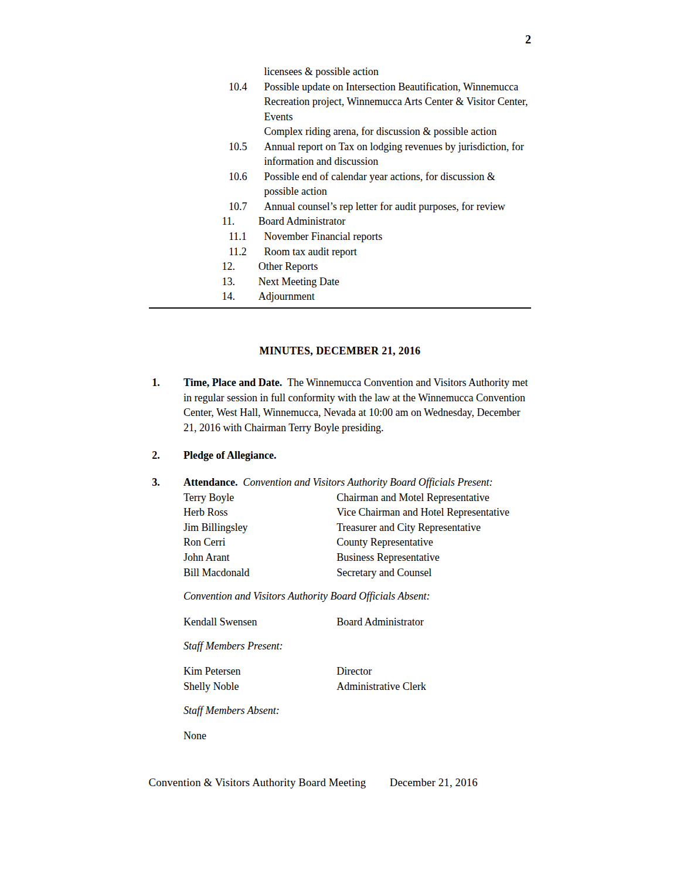2
licensees & possible action
10.4 Possible update on Intersection Beautification, WinnemuccaRecreation project, Winnemucca Arts Center & Visitor Center, Events Complex riding arena, for discussion & possible action
10.5 Annual report on Tax on lodging revenues by jurisdiction, forinformation and discussion
10.6 Possible end of calendar year actions, for discussion & possible action
10.7 Annual counsel’s rep letter for audit purposes, for review
11. Board Administrator
11.1 November Financial reports
11.2 Room tax audit report
12. Other Reports
13. Next Meeting Date
14. Adjournment
MINUTES, DECEMBER 21, 2016
1. Time, Place and Date. The Winnemucca Convention and Visitors Authority met in regular session in full conformity with the law at the Winnemucca Convention Center, West Hall, Winnemucca, Nevada at 10:00 am on Wednesday, December 21, 2016 with Chairman Terry Boyle presiding.
2. Pledge of Allegiance.
3. Attendance. Convention and Visitors Authority Board Officials Present:
Terry Boyle Chairman and Motel Representative
Herb Ross Vice Chairman and Hotel Representative
Jim Billingsley Treasurer and City Representative
Ron Cerri County Representative
John Arant Business Representative
Bill Macdonald Secretary and Counsel
Convention and Visitors Authority Board Officials Absent:
Kendall Swensen Board Administrator
Staff Members Present:
Kim Petersen Director
Shelly Noble Administrative Clerk
Staff Members Absent:
None
Convention & Visitors Authority Board Meeting December 21, 2016